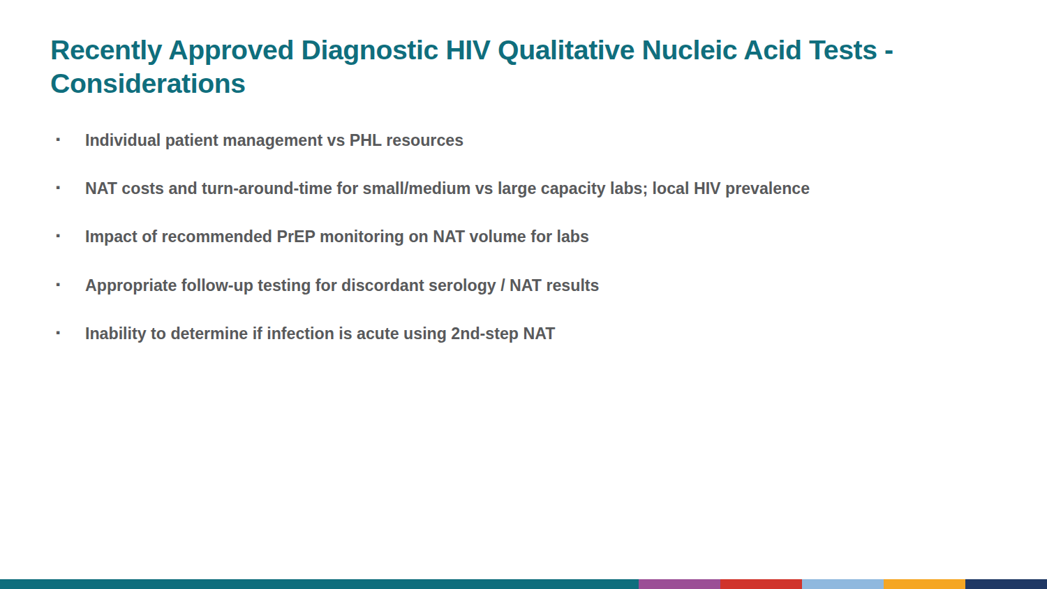Recently Approved Diagnostic HIV Qualitative Nucleic Acid Tests - Considerations
Individual patient management vs PHL resources
NAT costs and turn-around-time for small/medium vs large capacity labs; local HIV prevalence
Impact of recommended PrEP monitoring on NAT volume for labs
Appropriate follow-up testing for discordant serology / NAT results
Inability to determine if infection is acute using 2nd-step NAT